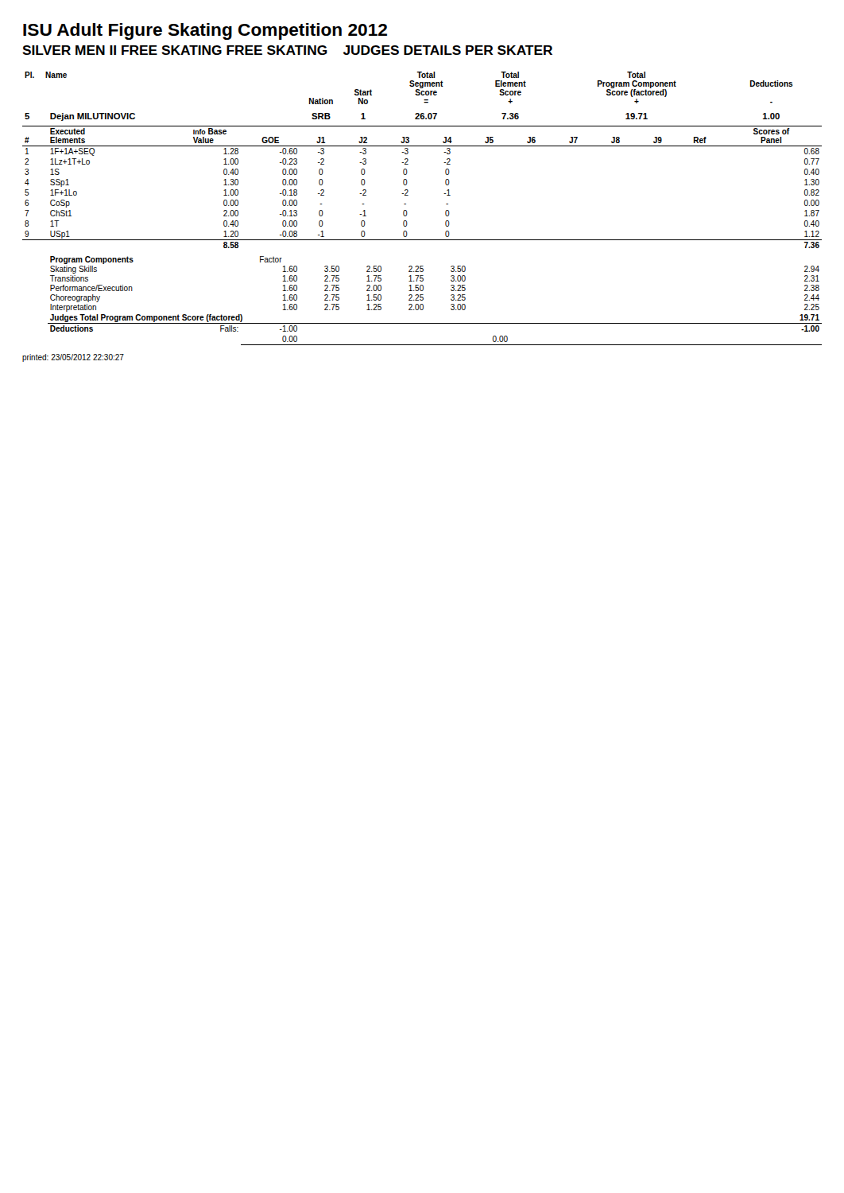ISU Adult Figure Skating Competition 2012
SILVER MEN II FREE SKATING FREE SKATING JUDGES DETAILS PER SKATER
| Pl. Name | | | Nation | Start No | Total Segment Score = | Total Element Score + | Total Program Component Score (factored) + | Deductions - |
| --- | --- | --- | --- | --- | --- | --- | --- | --- |
| 5 | Dejan MILUTINOVIC | | | SRB | 1 | 26.07 | 7.36 | 19.71 | 1.00 |
| # | Executed Elements | Info Base Value | GOE | J1 | J2 | J3 | J4 | J5 | J6 | J7 | J8 | J9 | Ref | Scores of Panel |
| 1 | 1F+1A+SEQ | 1.28 | -0.60 | -3 | -3 | -3 | -3 | | | | | | | 0.68 |
| 2 | 1Lz+1T+Lo | 1.00 | -0.23 | -2 | -3 | -2 | -2 | | | | | | | 0.77 |
| 3 | 1S | 0.40 | 0.00 | 0 | 0 | 0 | 0 | | | | | | | 0.40 |
| 4 | SSp1 | 1.30 | 0.00 | 0 | 0 | 0 | 0 | | | | | | | 1.30 |
| 5 | 1F+1Lo | 1.00 | -0.18 | -2 | -2 | -2 | -1 | | | | | | | 0.82 |
| 6 | CoSp | 0.00 | 0.00 | - | - | - | - | | | | | | | 0.00 |
| 7 | ChSt1 | 2.00 | -0.13 | 0 | -1 | 0 | 0 | | | | | | | 1.87 |
| 8 | 1T | 0.40 | 0.00 | 0 | 0 | 0 | 0 | | | | | | | 0.40 |
| 9 | USp1 | 1.20 | -0.08 | -1 | 0 | 0 | 0 | | | | | | | 1.12 |
| | | 8.58 | | | 7.36 |
| | Program Components | | Factor | | |
| | Skating Skills | | 1.60 | 3.50 | 2.50 | 2.25 | 3.50 | | | | | | | 2.94 |
| | Transitions | | 1.60 | 2.75 | 1.75 | 1.75 | 3.00 | | | | | | | 2.31 |
| | Performance/Execution | | 1.60 | 2.75 | 2.00 | 1.50 | 3.25 | | | | | | | 2.38 |
| | Choreography | | 1.60 | 2.75 | 1.50 | 2.25 | 3.25 | | | | | | | 2.44 |
| | Interpretation | | 1.60 | 2.75 | 1.25 | 2.00 | 3.00 | | | | | | | 2.25 |
| | Judges Total Program Component Score (factored) | | 19.71 |
| | Deductions | Falls: | -1.00 | | -1.00 |
| | | 0.00 | | 0.00 | | |
printed: 23/05/2012 22:30:27